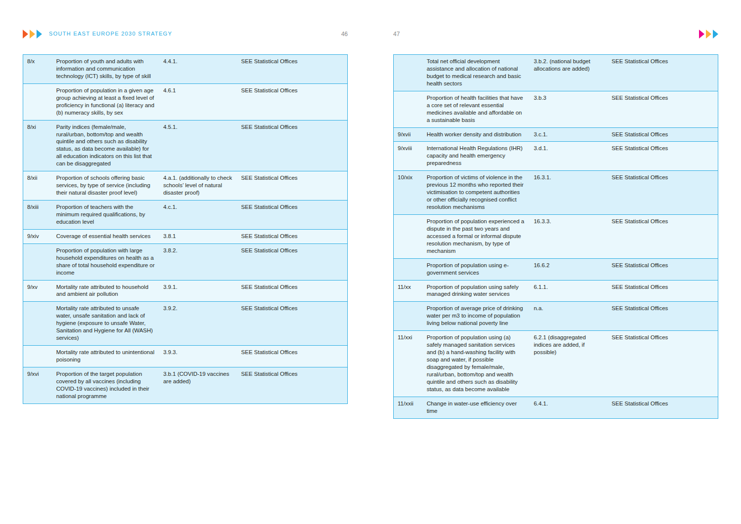South East Europe 2030 Strategy 46
| 8/x | Proportion of youth and adults with information and communication technology (ICT) skills, by type of skill | 4.4.1. | SEE Statistical Offices |
| | Proportion of population in a given age group achieving at least a fixed level of proficiency in functional (a) literacy and (b) numeracy skills, by sex | 4.6.1 | SEE Statistical Offices |
| 8/xi | Parity indices (female/male, rural/urban, bottom/top and wealth quintile and others such as disability status, as data become available) for all education indicators on this list that can be disaggregated | 4.5.1. | SEE Statistical Offices |
| 8/xii | Proportion of schools offering basic services, by type of service (including their natural disaster proof level) | 4.a.1. (additionally to check schools’ level of natural disaster proof) | SEE Statistical Offices |
| 8/xiii | Proportion of teachers with the minimum required qualifications, by education level | 4.c.1. | SEE Statistical Offices |
| 9/xiv | Coverage of essential health services | 3.8.1 | SEE Statistical Offices |
| | Proportion of population with large household expenditures on health as a share of total household expenditure or income | 3.8.2. | SEE Statistical Offices |
| 9/xv | Mortality rate attributed to household and ambient air pollution | 3.9.1. | SEE Statistical Offices |
| | Mortality rate attributed to unsafe water, unsafe sanitation and lack of hygiene (exposure to unsafe Water, Sanitation and Hygiene for All (WASH) services) | 3.9.2. | SEE Statistical Offices |
| | Mortality rate attributed to unintentional poisoning | 3.9.3. | SEE Statistical Offices |
| 9/xvi | Proportion of the target population covered by all vaccines (including COVID-19 vaccines) included in their national programme | 3.b.1 (COVID-19 vaccines are added) | SEE Statistical Offices |
47
| | Total net official development assistance and allocation of national budget to medical research and basic health sectors | 3.b.2. (national budget allocations are added) | SEE Statistical Offices |
| | Proportion of health facilities that have a core set of relevant essential medicines available and affordable on a sustainable basis | 3.b.3 | SEE Statistical Offices |
| 9/xvii | Health worker density and distribution | 3.c.1. | SEE Statistical Offices |
| 9/xviii | International Health Regulations (IHR) capacity and health emergency preparedness | 3.d.1. | SEE Statistical Offices |
| 10/xix | Proportion of victims of violence in the previous 12 months who reported their victimisation to competent authorities or other officially recognised conflict resolution mechanisms | 16.3.1. | SEE Statistical Offices |
| | Proportion of population experienced a dispute in the past two years and accessed a formal or informal dispute resolution mechanism, by type of mechanism | 16.3.3. | SEE Statistical Offices |
| | Proportion of population using e-government services | 16.6.2 | SEE Statistical Offices |
| 11/xx | Proportion of population using safely managed drinking water services | 6.1.1. | SEE Statistical Offices |
| | Proportion of average price of drinking water per m3 to income of population living below national poverty line | n.a. | SEE Statistical Offices |
| 11/xxi | Proportion of population using (a) safely managed sanitation services and (b) a hand-washing facility with soap and water, if possible disaggregated by female/male, rural/urban, bottom/top and wealth quintile and others such as disability status, as data become available | 6.2.1 (disaggregated indices are added, if possible) | SEE Statistical Offices |
| 11/xxii | Change in water-use efficiency over time | 6.4.1. | SEE Statistical Offices |